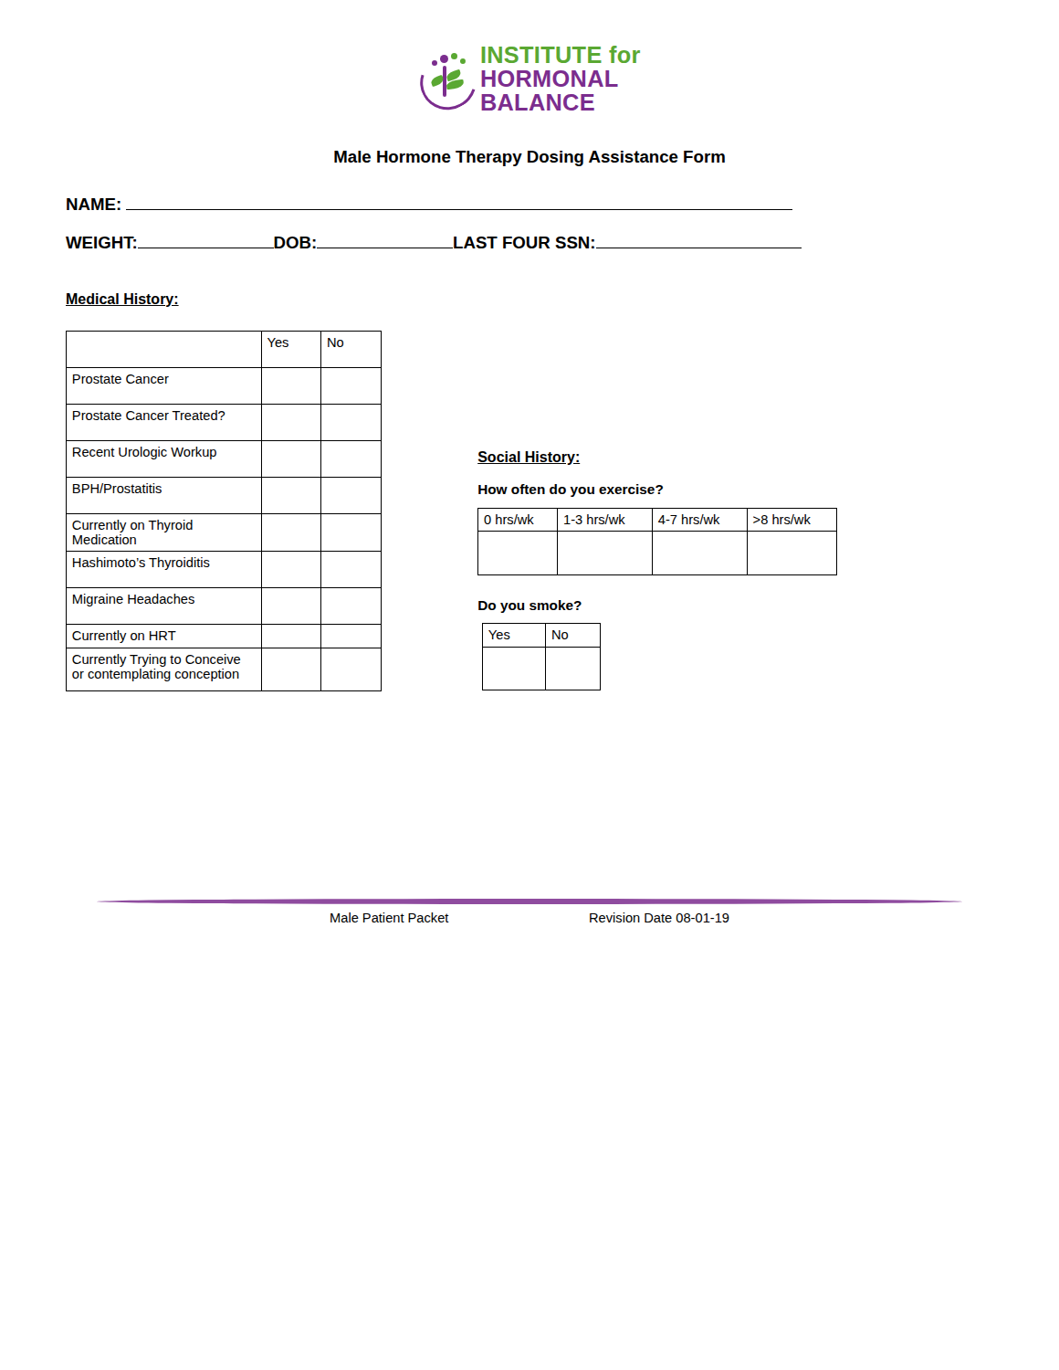INSTITUTE for
HORMONAL
BALANCE
Male Hormone Therapy Dosing Assistance Form
NAME:
WEIGHT: DOB: LAST FOUR SSN:
Medical History:
| | Yes | No |
| Prostate Cancer | | |
| Prostate Cancer Treated? | | |
| Recent Urologic Workup | | |
| BPH/Prostatitis | | |
| Currently on Thyroid Medication | | |
| Hashimoto’s Thyroiditis | | |
| Migraine Headaches | | |
| Currently on HRT | | |
| Currently Trying to Conceive or contemplating conception | | |
Social History:
How often do you exercise?
| 0 hrs/wk | 1-3 hrs/wk | 4-7 hrs/wk | >8 hrs/wk |
Do you smoke?
| Yes | No |
Male Patient Packet Revision Date 08-01-19